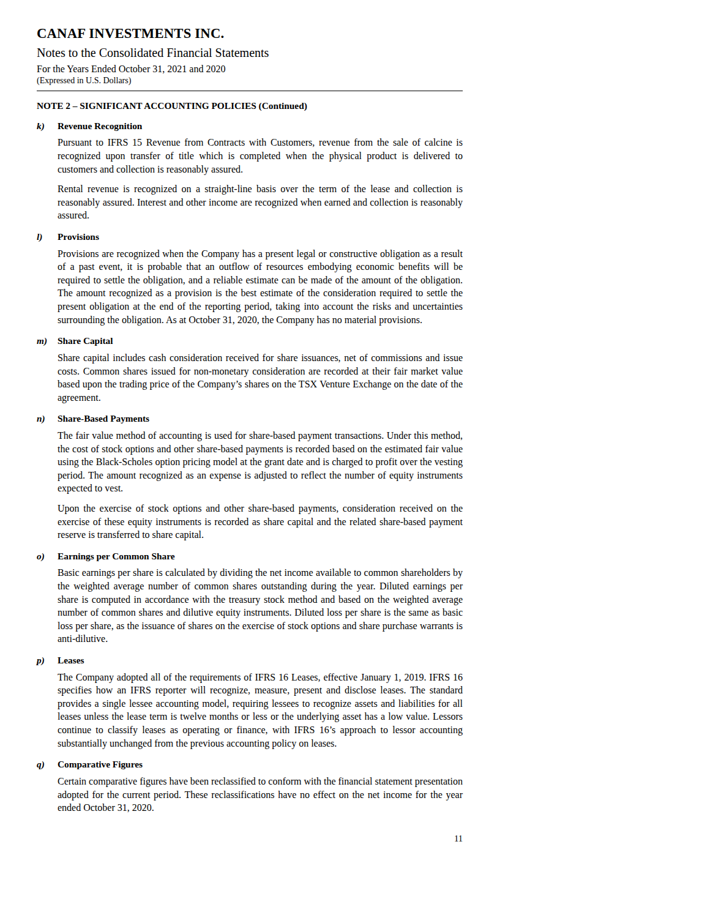CANAF INVESTMENTS INC.
Notes to the Consolidated Financial Statements
For the Years Ended October 31, 2021 and 2020
(Expressed in U.S. Dollars)
NOTE 2 – SIGNIFICANT ACCOUNTING POLICIES (Continued)
k) Revenue Recognition
Pursuant to IFRS 15 Revenue from Contracts with Customers, revenue from the sale of calcine is recognized upon transfer of title which is completed when the physical product is delivered to customers and collection is reasonably assured.
Rental revenue is recognized on a straight-line basis over the term of the lease and collection is reasonably assured. Interest and other income are recognized when earned and collection is reasonably assured.
l) Provisions
Provisions are recognized when the Company has a present legal or constructive obligation as a result of a past event, it is probable that an outflow of resources embodying economic benefits will be required to settle the obligation, and a reliable estimate can be made of the amount of the obligation. The amount recognized as a provision is the best estimate of the consideration required to settle the present obligation at the end of the reporting period, taking into account the risks and uncertainties surrounding the obligation. As at October 31, 2020, the Company has no material provisions.
m) Share Capital
Share capital includes cash consideration received for share issuances, net of commissions and issue costs. Common shares issued for non-monetary consideration are recorded at their fair market value based upon the trading price of the Company’s shares on the TSX Venture Exchange on the date of the agreement.
n) Share-Based Payments
The fair value method of accounting is used for share-based payment transactions. Under this method, the cost of stock options and other share-based payments is recorded based on the estimated fair value using the Black-Scholes option pricing model at the grant date and is charged to profit over the vesting period. The amount recognized as an expense is adjusted to reflect the number of equity instruments expected to vest.
Upon the exercise of stock options and other share-based payments, consideration received on the exercise of these equity instruments is recorded as share capital and the related share-based payment reserve is transferred to share capital.
o) Earnings per Common Share
Basic earnings per share is calculated by dividing the net income available to common shareholders by the weighted average number of common shares outstanding during the year. Diluted earnings per share is computed in accordance with the treasury stock method and based on the weighted average number of common shares and dilutive equity instruments. Diluted loss per share is the same as basic loss per share, as the issuance of shares on the exercise of stock options and share purchase warrants is anti-dilutive.
p) Leases
The Company adopted all of the requirements of IFRS 16 Leases, effective January 1, 2019. IFRS 16 specifies how an IFRS reporter will recognize, measure, present and disclose leases. The standard provides a single lessee accounting model, requiring lessees to recognize assets and liabilities for all leases unless the lease term is twelve months or less or the underlying asset has a low value. Lessors continue to classify leases as operating or finance, with IFRS 16’s approach to lessor accounting substantially unchanged from the previous accounting policy on leases.
q) Comparative Figures
Certain comparative figures have been reclassified to conform with the financial statement presentation adopted for the current period. These reclassifications have no effect on the net income for the year ended October 31, 2020.
11